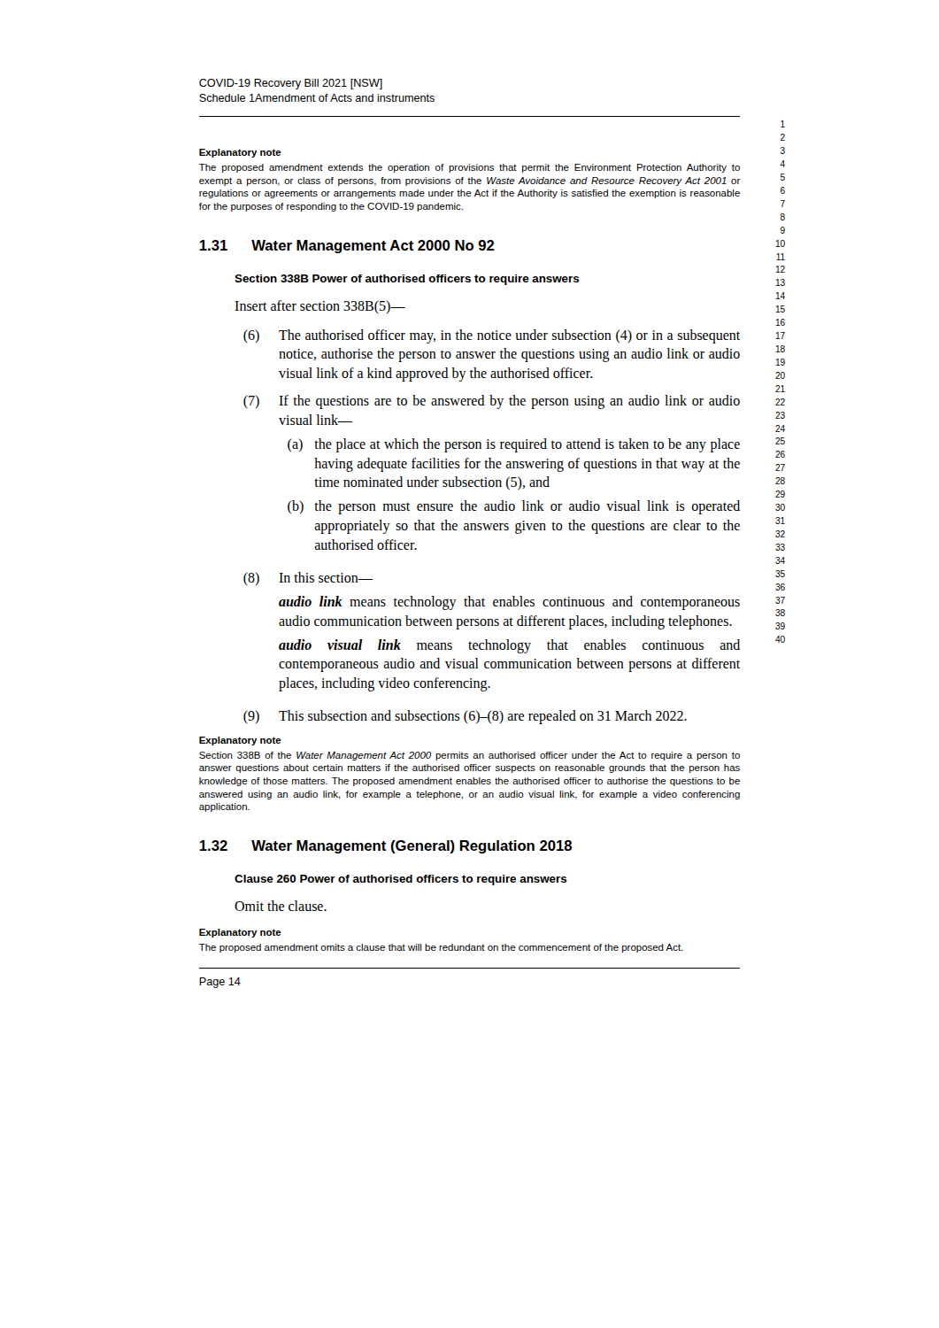COVID-19 Recovery Bill 2021 [NSW]
Schedule 1 Amendment of Acts and instruments
Explanatory note The proposed amendment extends the operation of provisions that permit the Environment Protection Authority to exempt a person, or class of persons, from provisions of the Waste Avoidance and Resource Recovery Act 2001 or regulations or agreements or arrangements made under the Act if the Authority is satisfied the exemption is reasonable for the purposes of responding to the COVID-19 pandemic.
1.31 Water Management Act 2000 No 92
Section 338B Power of authorised officers to require answers
Insert after section 338B(5)—
(6)
The authorised officer may, in the notice under subsection (4) or in a subsequent notice, authorise the person to answer the questions using an audio link or audio visual link of a kind approved by the authorised officer.
(7)
If the questions are to be answered by the person using an audio link or audio visual link—
(a)
the place at which the person is required to attend is taken to be any place having adequate facilities for the answering of questions in that way at the time nominated under subsection (5), and
(b)
the person must ensure the audio link or audio visual link is operated appropriately so that the answers given to the questions are clear to the authorised officer.
(8)
In this section—
audio link means technology that enables continuous and contemporaneous audio communication between persons at different places, including telephones.
audio visual link means technology that enables continuous and contemporaneous audio and visual communication between persons at different places, including video conferencing.
(9)
This subsection and subsections (6)–(8) are repealed on 31 March 2022.
Explanatory note Section 338B of the Water Management Act 2000 permits an authorised officer under the Act to require a person to answer questions about certain matters if the authorised officer suspects on reasonable grounds that the person has knowledge of those matters. The proposed amendment enables the authorised officer to authorise the questions to be answered using an audio link, for example a telephone, or an audio visual link, for example a video conferencing application.
1.32 Water Management (General) Regulation 2018
Clause 260 Power of authorised officers to require answers
Omit the clause.
Explanatory note The proposed amendment omits a clause that will be redundant on the commencement of the proposed Act.
1
2
3
4
5
6
7
8
9
10
11
12
13
14
15
16
17
18
19
20
21
22
23
24
25
26
27
28
29
30
31
32
33
34
35
36
37
38
39
40
Page 14